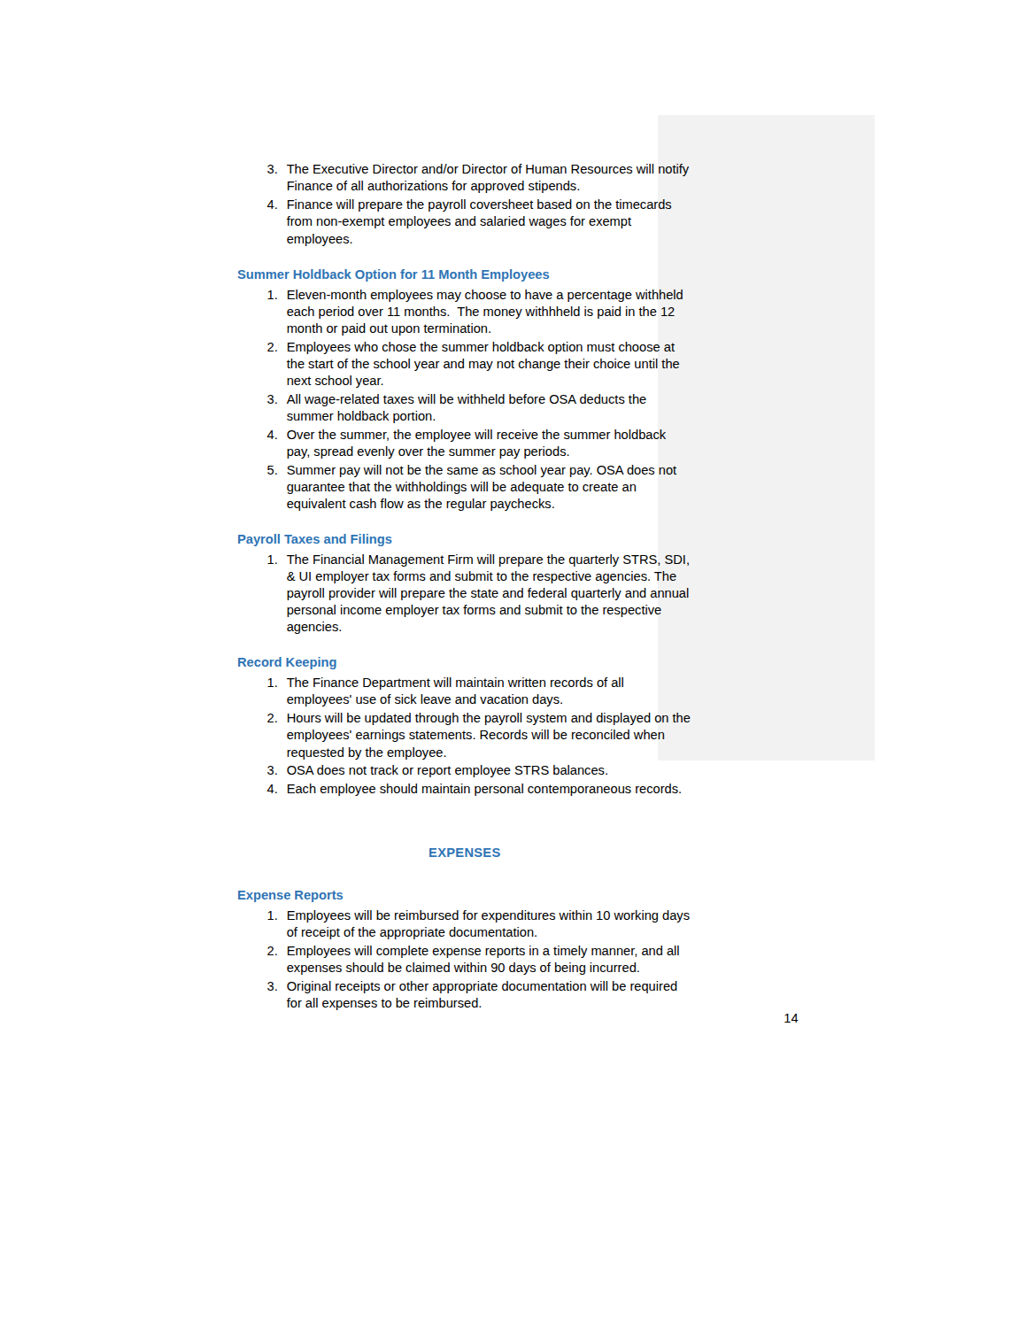The Executive Director and/or Director of Human Resources will notify Finance of all authorizations for approved stipends.
Finance will prepare the payroll coversheet based on the timecards from non-exempt employees and salaried wages for exempt employees.
Summer Holdback Option for 11 Month Employees
Eleven-month employees may choose to have a percentage withheld each period over 11 months. The money withhheld is paid in the 12 month or paid out upon termination.
Employees who chose the summer holdback option must choose at the start of the school year and may not change their choice until the next school year.
All wage-related taxes will be withheld before OSA deducts the summer holdback portion.
Over the summer, the employee will receive the summer holdback pay, spread evenly over the summer pay periods.
Summer pay will not be the same as school year pay. OSA does not guarantee that the withholdings will be adequate to create an equivalent cash flow as the regular paychecks.
Payroll Taxes and Filings
The Financial Management Firm will prepare the quarterly STRS, SDI, & UI employer tax forms and submit to the respective agencies. The payroll provider will prepare the state and federal quarterly and annual personal income employer tax forms and submit to the respective agencies.
Record Keeping
The Finance Department will maintain written records of all employees' use of sick leave and vacation days.
Hours will be updated through the payroll system and displayed on the employees' earnings statements. Records will be reconciled when requested by the employee.
OSA does not track or report employee STRS balances.
Each employee should maintain personal contemporaneous records.
EXPENSES
Expense Reports
Employees will be reimbursed for expenditures within 10 working days of receipt of the appropriate documentation.
Employees will complete expense reports in a timely manner, and all expenses should be claimed within 90 days of being incurred.
Original receipts or other appropriate documentation will be required for all expenses to be reimbursed.
14